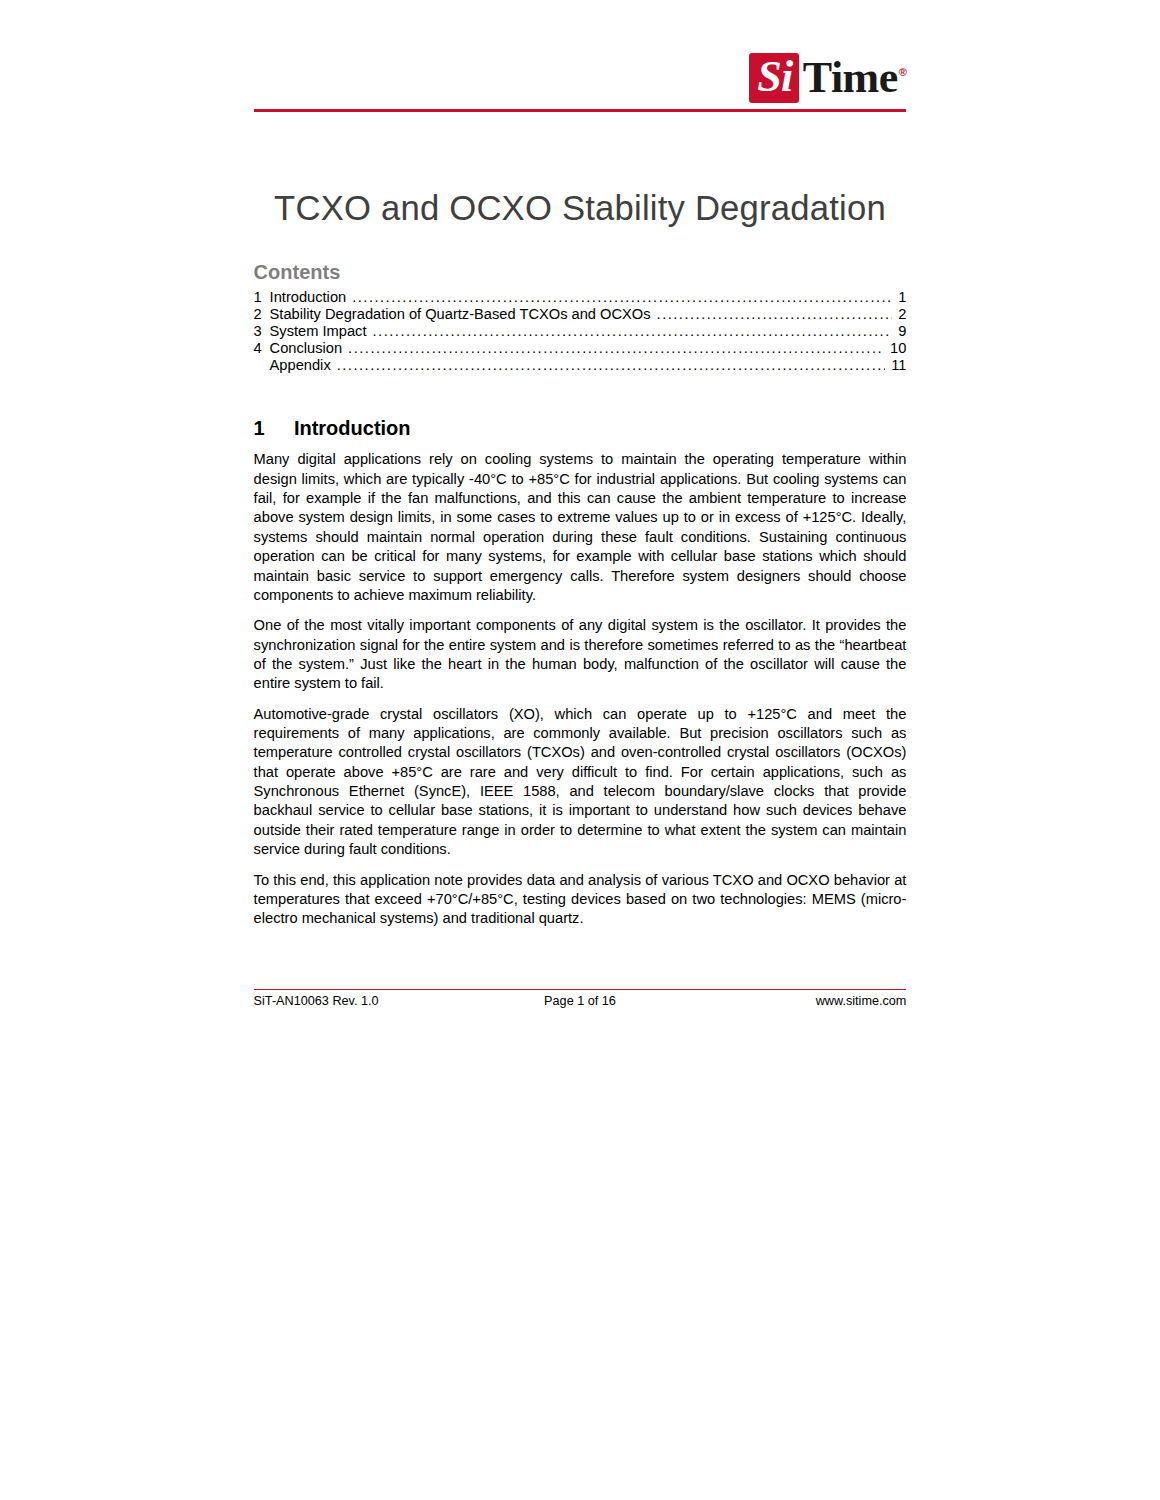Si Time®
TCXO and OCXO Stability Degradation
Contents
1 Introduction ........................................................................................................................................... 1
2 Stability Degradation of Quartz-Based TCXOs and OCXOs .................................................................... 2
3 System Impact ....................................................................................................................................... 9
4 Conclusion ............................................................................................................................................. 10
Appendix ............................................................................................................................................... 11
1 Introduction
Many digital applications rely on cooling systems to maintain the operating temperature within design limits, which are typically -40°C to +85°C for industrial applications. But cooling systems can fail, for example if the fan malfunctions, and this can cause the ambient temperature to increase above system design limits, in some cases to extreme values up to or in excess of +125°C. Ideally, systems should maintain normal operation during these fault conditions. Sustaining continuous operation can be critical for many systems, for example with cellular base stations which should maintain basic service to support emergency calls. Therefore system designers should choose components to achieve maximum reliability.
One of the most vitally important components of any digital system is the oscillator. It provides the synchronization signal for the entire system and is therefore sometimes referred to as the “heartbeat of the system.” Just like the heart in the human body, malfunction of the oscillator will cause the entire system to fail.
Automotive-grade crystal oscillators (XO), which can operate up to +125°C and meet the requirements of many applications, are commonly available. But precision oscillators such as temperature controlled crystal oscillators (TCXOs) and oven-controlled crystal oscillators (OCXOs) that operate above +85°C are rare and very difficult to find. For certain applications, such as Synchronous Ethernet (SyncE), IEEE 1588, and telecom boundary/slave clocks that provide backhaul service to cellular base stations, it is important to understand how such devices behave outside their rated temperature range in order to determine to what extent the system can maintain service during fault conditions.
To this end, this application note provides data and analysis of various TCXO and OCXO behavior at temperatures that exceed +70°C/+85°C, testing devices based on two technologies: MEMS (micro-electro mechanical systems) and traditional quartz.
SiT-AN10063 Rev. 1.0
Page 1 of 16
www.sitime.com